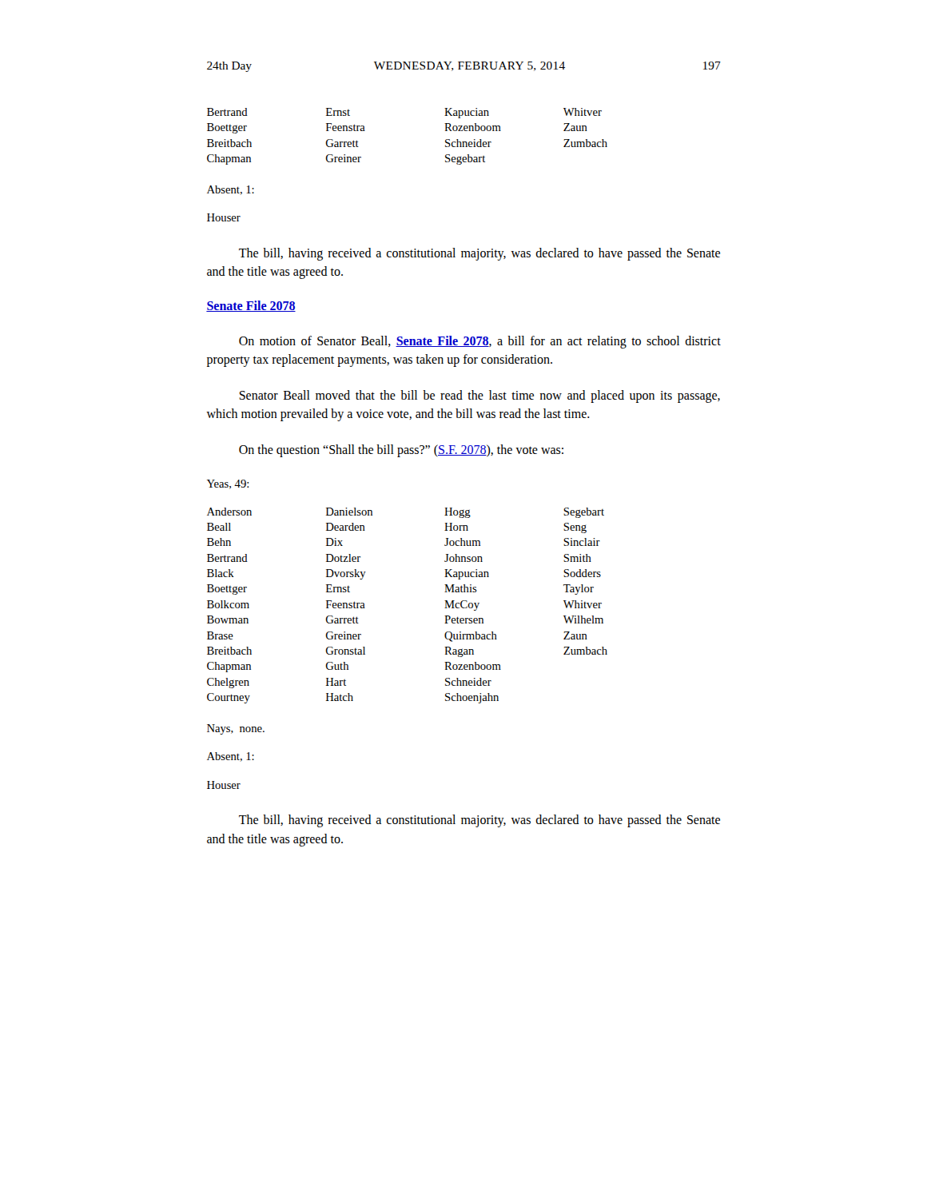24th Day WEDNESDAY, FEBRUARY 5, 2014 197
| Bertrand | Ernst | Kapucian | Whitver |
| Boettger | Feenstra | Rozenboom | Zaun |
| Breitbach | Garrett | Schneider | Zumbach |
| Chapman | Greiner | Segebart | |
Absent, 1:
Houser
The bill, having received a constitutional majority, was declared to have passed the Senate and the title was agreed to.
Senate File 2078
On motion of Senator Beall, Senate File 2078, a bill for an act relating to school district property tax replacement payments, was taken up for consideration.
Senator Beall moved that the bill be read the last time now and placed upon its passage, which motion prevailed by a voice vote, and the bill was read the last time.
On the question “Shall the bill pass?” (S.F. 2078), the vote was:
Yeas, 49:
| Anderson | Danielson | Hogg | Segebart |
| Beall | Dearden | Horn | Seng |
| Behn | Dix | Jochum | Sinclair |
| Bertrand | Dotzler | Johnson | Smith |
| Black | Dvorsky | Kapucian | Sodders |
| Boettger | Ernst | Mathis | Taylor |
| Bolkcom | Feenstra | McCoy | Whitver |
| Bowman | Garrett | Petersen | Wilhelm |
| Brase | Greiner | Quirmbach | Zaun |
| Breitbach | Gronstal | Ragan | Zumbach |
| Chapman | Guth | Rozenboom | |
| Chelgren | Hart | Schneider | |
| Courtney | Hatch | Schoenjahn | |
Nays, none.
Absent, 1:
Houser
The bill, having received a constitutional majority, was declared to have passed the Senate and the title was agreed to.